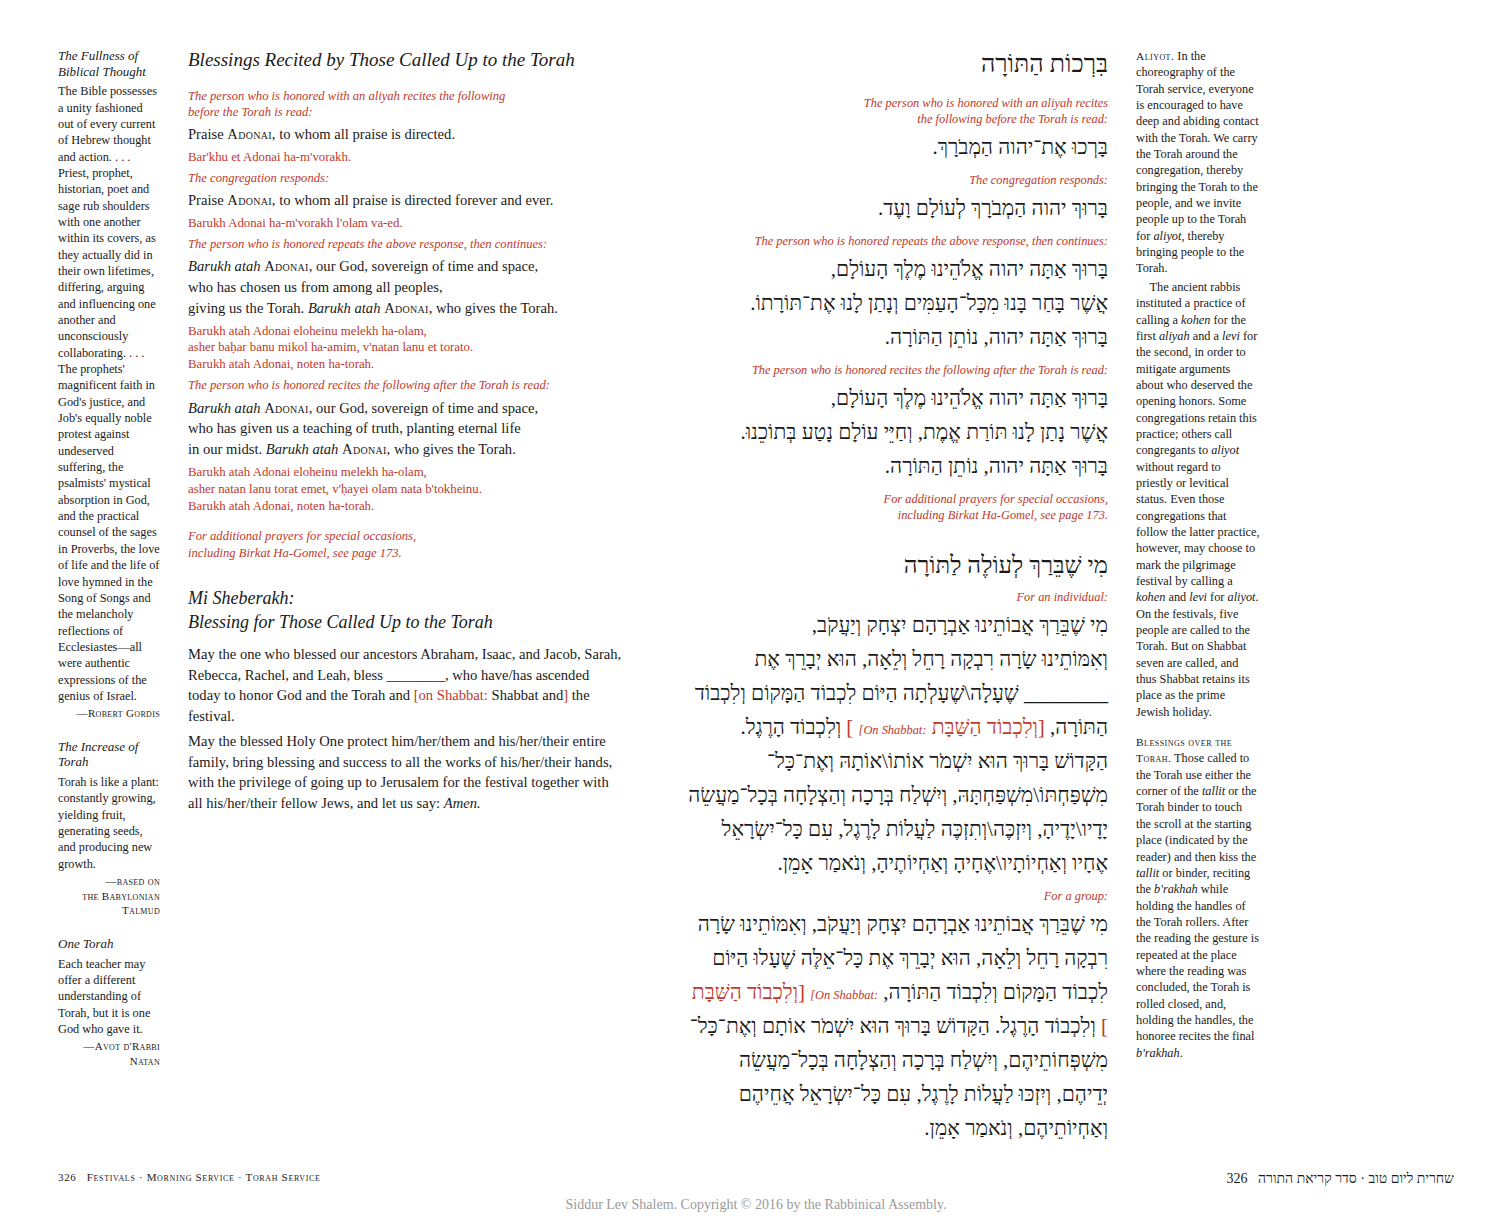The Fullness of
Biblical Thought
The Bible possesses a unity fashioned out of every current of Hebrew thought and action. . . . Priest, prophet, historian, poet and sage rub shoulders with one another within its covers, as they actually did in their own lifetimes, differing, arguing and influencing one another and unconsciously collaborating. . . . The prophets' magnificent faith in God's justice, and Job's equally noble protest against undeserved suffering, the psalmists' mystical absorption in God, and the practical counsel of the sages in Proverbs, the love of life and the life of love hymned in the Song of Songs and the melancholy reflections of Ecclesiastes—all were authentic expressions of the genius of Israel.
—Robert Gordis
The Increase of Torah
Torah is like a plant: constantly growing, yielding fruit, generating seeds, and producing new growth.
—based on
the Babylonian Talmud
One Torah
Each teacher may offer a different understanding of Torah, but it is one God who gave it.
—Avot d'Rabbi Natan
Blessings Recited by Those Called Up to the Torah
The person who is honored with an aliyah recites the following
before the Torah is read:
Praise Adonai, to whom all praise is directed.
Bar'khu et Adonai ha-m'vorakh.
The congregation responds:
Praise Adonai, to whom all praise is directed forever and ever.
Barukh Adonai ha-m'vorakh l'olam va-ed.
The person who is honored repeats the above response, then continues:
Barukh atah Adonai, our God, sovereign of time and space,
who has chosen us from among all peoples,
giving us the Torah. Barukh atah Adonai, who gives the Torah.
Barukh atah Adonai eloheinu melekh ha-olam,
asher baḥar banu mikol ha-amim, v'natan lanu et torato.
Barukh atah Adonai, noten ha-torah.
The person who is honored recites the following after the Torah is read:
Barukh atah Adonai, our God, sovereign of time and space,
who has given us a teaching of truth, planting eternal life
in our midst. Barukh atah Adonai, who gives the Torah.
Barukh atah Adonai eloheinu melekh ha-olam,
asher natan lanu torat emet, v'ḥayei olam nata b'tokheinu.
Barukh atah Adonai, noten ha-torah.
For additional prayers for special occasions,
including Birkat Ha-Gomel, see page 173.
Mi Sheberakh:
Blessing for Those Called Up to the Torah
May the one who blessed our ancestors Abraham, Isaac, and Jacob, Sarah, Rebecca, Rachel, and Leah, bless ________, who have/has ascended today to honor God and the Torah and [on Shabbat: Shabbat and] the festival.
May the blessed Holy One protect him/her/them and his/her/their entire family, bring blessing and success to all the works of his/her/their hands, with the privilege of going up to Jerusalem for the festival together with all his/her/their fellow Jews, and let us say: Amen.
בִּרְכוֹת הַתּוֹרָה
The person who is honored with an aliyah recites
the following before the Torah is read:
בָּרְכוּ אֶת־יהוה הַמְבֹרָךְ.
The congregation responds:
בָּרוּךְ יהוה הַמְבֹרָךְ לְעוֹלָם וָעֶד.
The person who is honored repeats the above response, then continues:
בָּרוּךְ אַתָּה יהוה אֱלֹהֵינוּ מֶלֶךְ הָעוֹלָם,
אֲשֶׁר בָּחַר בָּנוּ מִכָּל־הָעַמִּים וְנָתַן לָנוּ אֶת־תּוֹרָתוֹ.
בָּרוּךְ אַתָּה יהוה, נוֹתֵן הַתּוֹרָה.
The person who is honored recites the following after the Torah is read:
בָּרוּךְ אַתָּה יהוה אֱלֹהֵינוּ מֶלֶךְ הָעוֹלָם,
אֲשֶׁר נָתַן לָנוּ תּוֹרַת אֱמֶת, וְחַיֵּי עוֹלָם נָטַע בְּתוֹכֵנוּ.
בָּרוּךְ אַתָּה יהוה, נוֹתֵן הַתּוֹרָה.
For additional prayers for special occasions,
including Birkat Ha-Gomel, see page 173.
מִי שֶׁבֵּרַךְ לְעוֹלֶה לַתּוֹרָה
For an individual:
מִי שֶׁבֵּרַךְ אֲבוֹתֵינוּ אַבְרָהָם יִצְחָק וְיַעֲקֹב,
וְאִמּוֹתֵינוּ שָׂרָה רִבְקָה רָחֵל וְלֵאָה, הוּא יְבָרֵךְ אֶת
________ שֶׁעָלָה\שֶׁעָלְתָה הַיּוֹם לִכְבוֹד הַמָּקוֹם וְלִכְבוֹד
הַתּוֹרָה, [וְלִכְבוֹד הַשַּׁבָּת [On Shabbat: ] וְלִכְבוֹד הָרֶגֶל.
הַקָּדוֹשׁ בָּרוּךְ הוּא יִשְׁמֹר אוֹתוֹ\אוֹתָהּ וְאֶת־כָּל־
מִשְׁפַּחְתּוֹ\מִשְׁפַּחְתָּהּ, וְיִשְׁלַח בְּרָכָה וְהַצְלָחָה בְּכָל־מַעֲשֵׂה
יָדָיו\יָדֶיהָ, וְיִזְכֶּה\וְתִזְכֶּה לַעֲלוֹת לָרֶגֶל, עִם כָּל־יִשְׂרָאֵל
אֶחָיו וְאַחְיוֹתָיו\אֶחָיהָ וְאַחְיוֹתֶיהָ, וְנֹאמַר אָמֵן.
For a group:
מִי שֶׁבֵּרַךְ אֲבוֹתֵינוּ אַבְרָהָם יִצְחָק וְיַעֲקֹב, וְאִמּוֹתֵינוּ שָׂרָה
רִבְקָה רָחֵל וְלֵאָה, הוּא יְבָרֵךְ אֶת כָּל־אֵלֶּה שֶׁעָלוּ הַיּוֹם
לִכְבוֹד הַמָּקוֹם וְלִכְבוֹד הַתּוֹרָה, [On Shabbat: [וְלִכְבוֹד הַשַּׁבָּת
] וְלִכְבוֹד הָרֶגֶל. הַקָּדוֹשׁ בָּרוּךְ הוּא יִשְׁמֹר אוֹתָם וְאֶת־כָּל־
מִשְׁפְּחוֹתֵיהֶם, וְיִשְׁלַח בְּרָכָה וְהַצְלָחָה בְּכָל־מַעֲשֵׂה
יְדֵיהֶם, וְיִזְכּוּ לַעֲלוֹת לָרֶגֶל, עִם כָּל־יִשְׂרָאֵל אֲחֵיהֶם
וְאַחְיוֹתֵיהֶם, וְנֹאמַר אָמֵן.
Aliyot. In the choreography of the Torah service, everyone is encouraged to have deep and abiding contact with the Torah. We carry the Torah around the congregation, thereby bringing the Torah to the people, and we invite people up to the Torah for aliyot, thereby bringing people to the Torah.
The ancient rabbis instituted a practice of calling a kohen for the first aliyah and a levi for the second, in order to mitigate arguments about who deserved the opening honors. Some congregations retain this practice; others call congregants to aliyot without regard to priestly or levitical status. Even those congregations that follow the latter practice, however, may choose to mark the pilgrimage festival by calling a kohen and levi for aliyot. On the festivals, five people are called to the Torah. But on Shabbat seven are called, and thus Shabbat retains its place as the prime Jewish holiday.
Blessings over the Torah. Those called to the Torah use either the corner of the tallit or the Torah binder to touch the scroll at the starting place (indicated by the reader) and then kiss the tallit or binder, reciting the b'rakhah while holding the handles of the Torah rollers. After the reading the gesture is repeated at the place where the reading was concluded, the Torah is rolled closed, and, holding the handles, the honoree recites the final b'rakhah.
326 Festivals · Morning Service · Torah Service
שחרית ליום טוב · סדר קריאת התורה 326
Siddur Lev Shalem. Copyright © 2016 by the Rabbinical Assembly.